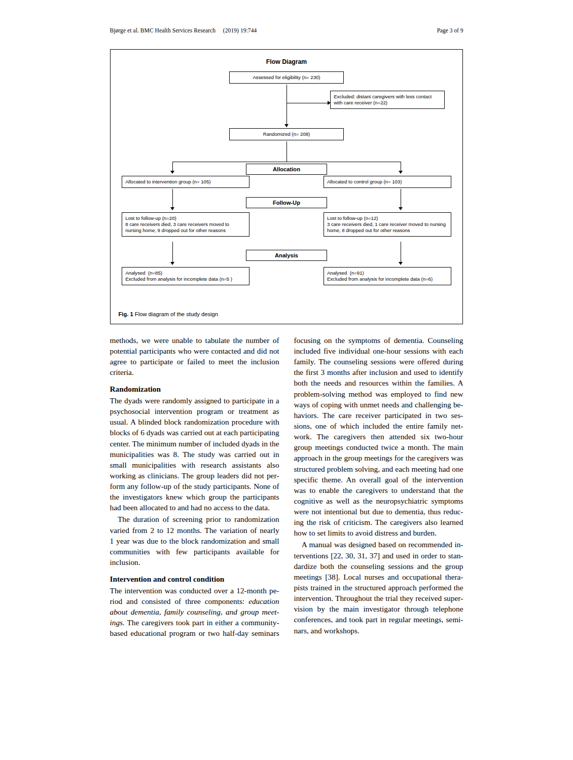Bjørge et al. BMC Health Services Research (2019) 19:744
Page 3 of 9
Flow Diagram
Assessed for eligibility (n= 230)
Excluded: distant caregivers with less contact with care receiver (n=22)
Randomized (n= 208)
Allocation
Allocated to intervention group (n= 105)
Allocated to control group (n= 103)
Follow-Up
Lost to follow-up (n=20)
8 care receivers died, 3 care receivers moved to nursing home, 9 dropped out for other reasons
Lost to follow-up (n=12)
3 care receivers died, 1 care receiver moved to nursing home, 8 dropped out for other reasons
Analysis
Analysed (n=85)
Excluded from analysis for incomplete data (n=5 )
Analysed (n=91)
Excluded from analysis for incomplete data (n=6)
Fig. 1 Flow diagram of the study design
methods, we were unable to tabulate the number of potential participants who were contacted and did not agree to participate or failed to meet the inclusion criteria.
Randomization
The dyads were randomly assigned to participate in a psychosocial intervention program or treatment as usual. A blinded block randomization procedure with blocks of 6 dyads was carried out at each participating center. The minimum number of included dyads in the municipalities was 8. The study was carried out in small municipalities with research assistants also working as clinicians. The group leaders did not perform any follow-up of the study participants. None of the investigators knew which group the participants had been allocated to and had no access to the data.
The duration of screening prior to randomization varied from 2 to 12 months. The variation of nearly 1 year was due to the block randomization and small communities with few participants available for inclusion.
Intervention and control condition
The intervention was conducted over a 12-month period and consisted of three components: education about dementia, family counseling, and group meetings. The caregivers took part in either a community-based educational program or two half-day seminars focusing on the symptoms of dementia. Counseling included five individual one-hour sessions with each family. The counseling sessions were offered during the first 3 months after inclusion and used to identify both the needs and resources within the families. A problem-solving method was employed to find new ways of coping with unmet needs and challenging behaviors. The care receiver participated in two sessions, one of which included the entire family network. The caregivers then attended six two-hour group meetings conducted twice a month. The main approach in the group meetings for the caregivers was structured problem solving, and each meeting had one specific theme. An overall goal of the intervention was to enable the caregivers to understand that the cognitive as well as the neuropsychiatric symptoms were not intentional but due to dementia, thus reducing the risk of criticism. The caregivers also learned how to set limits to avoid distress and burden.
A manual was designed based on recommended interventions [22, 30, 31, 37] and used in order to standardize both the counseling sessions and the group meetings [38]. Local nurses and occupational therapists trained in the structured approach performed the intervention. Throughout the trial they received supervision by the main investigator through telephone conferences, and took part in regular meetings, seminars, and workshops.